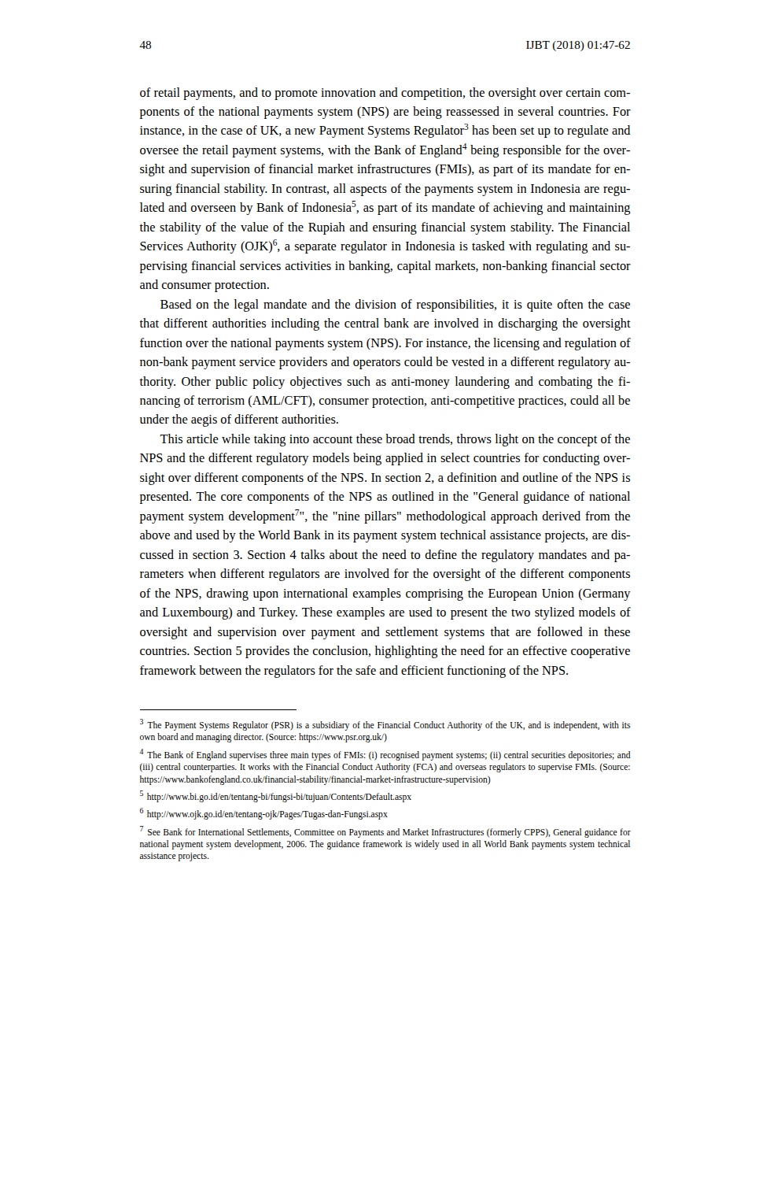48 IJBT (2018) 01:47-62
of retail payments, and to promote innovation and competition, the oversight over certain components of the national payments system (NPS) are being reassessed in several countries. For instance, in the case of UK, a new Payment Systems Regulator3 has been set up to regulate and oversee the retail payment systems, with the Bank of England4 being responsible for the oversight and supervision of financial market infrastructures (FMIs), as part of its mandate for ensuring financial stability. In contrast, all aspects of the payments system in Indonesia are regulated and overseen by Bank of Indonesia5, as part of its mandate of achieving and maintaining the stability of the value of the Rupiah and ensuring financial system stability. The Financial Services Authority (OJK)6, a separate regulator in Indonesia is tasked with regulating and supervising financial services activities in banking, capital markets, non-banking financial sector and consumer protection.
Based on the legal mandate and the division of responsibilities, it is quite often the case that different authorities including the central bank are involved in discharging the oversight function over the national payments system (NPS). For instance, the licensing and regulation of non-bank payment service providers and operators could be vested in a different regulatory authority. Other public policy objectives such as anti-money laundering and combating the financing of terrorism (AML/CFT), consumer protection, anti-competitive practices, could all be under the aegis of different authorities.
This article while taking into account these broad trends, throws light on the concept of the NPS and the different regulatory models being applied in select countries for conducting oversight over different components of the NPS. In section 2, a definition and outline of the NPS is presented. The core components of the NPS as outlined in the "General guidance of national payment system development7", the "nine pillars" methodological approach derived from the above and used by the World Bank in its payment system technical assistance projects, are discussed in section 3. Section 4 talks about the need to define the regulatory mandates and parameters when different regulators are involved for the oversight of the different components of the NPS, drawing upon international examples comprising the European Union (Germany and Luxembourg) and Turkey. These examples are used to present the two stylized models of oversight and supervision over payment and settlement systems that are followed in these countries. Section 5 provides the conclusion, highlighting the need for an effective cooperative framework between the regulators for the safe and efficient functioning of the NPS.
3 The Payment Systems Regulator (PSR) is a subsidiary of the Financial Conduct Authority of the UK, and is independent, with its own board and managing director. (Source: https://www.psr.org.uk/)
4 The Bank of England supervises three main types of FMIs: (i) recognised payment systems; (ii) central securities depositories; and (iii) central counterparties. It works with the Financial Conduct Authority (FCA) and overseas regulators to supervise FMIs. (Source: https://www.bankofengland.co.uk/financial-stability/financial-market-infrastructure-supervision)
5 http://www.bi.go.id/en/tentang-bi/fungsi-bi/tujuan/Contents/Default.aspx
6 http://www.ojk.go.id/en/tentang-ojk/Pages/Tugas-dan-Fungsi.aspx
7 See Bank for International Settlements, Committee on Payments and Market Infrastructures (formerly CPPS), General guidance for national payment system development, 2006. The guidance framework is widely used in all World Bank payments system technical assistance projects.